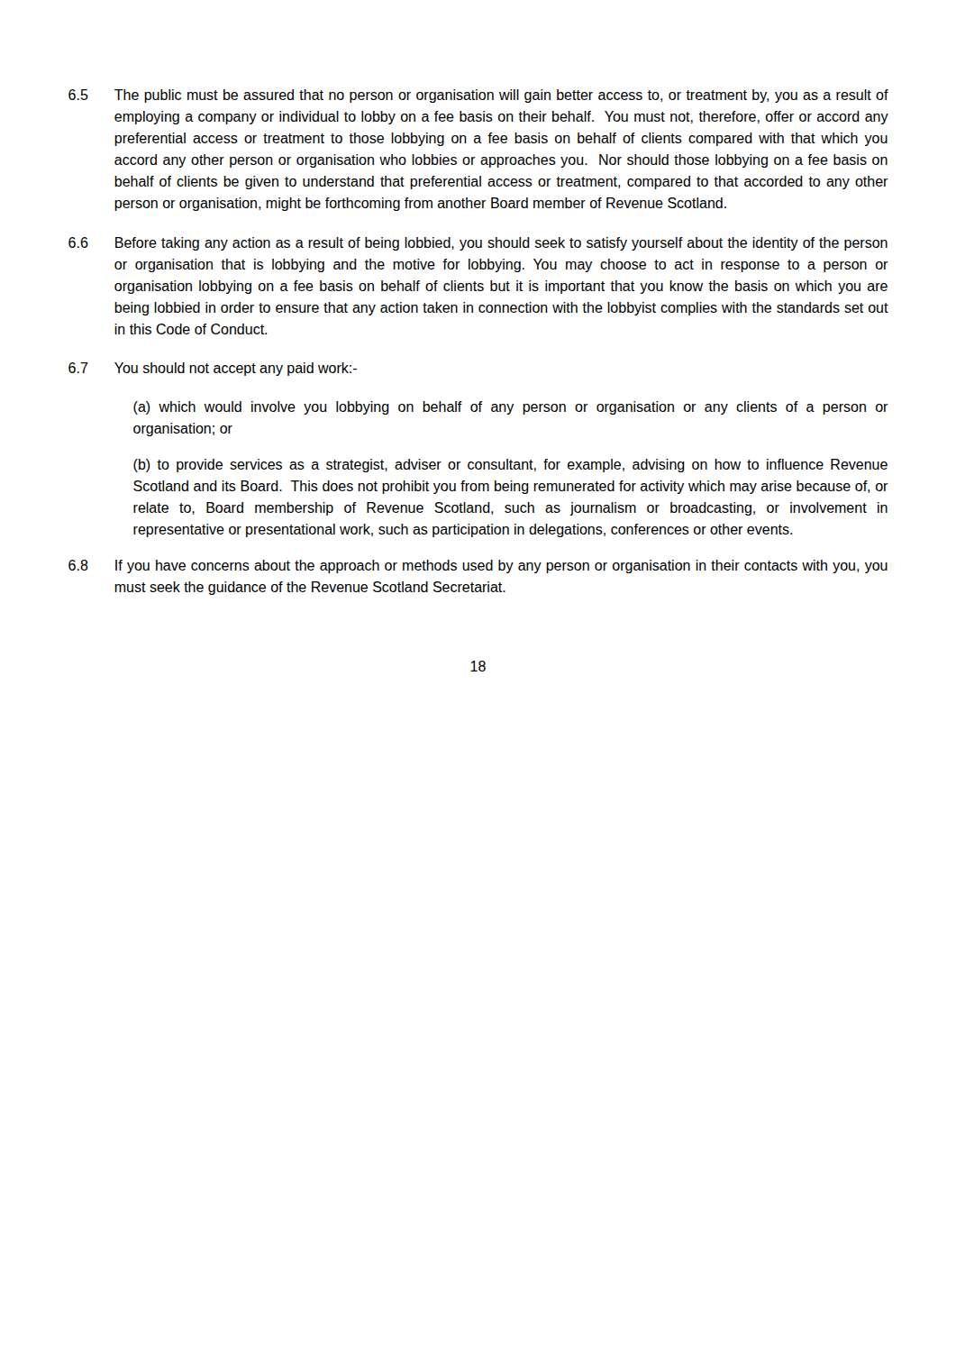6.5
The public must be assured that no person or organisation will gain better access to, or treatment by, you as a result of employing a company or individual to lobby on a fee basis on their behalf. You must not, therefore, offer or accord any preferential access or treatment to those lobbying on a fee basis on behalf of clients compared with that which you accord any other person or organisation who lobbies or approaches you. Nor should those lobbying on a fee basis on behalf of clients be given to understand that preferential access or treatment, compared to that accorded to any other person or organisation, might be forthcoming from another Board member of Revenue Scotland.
6.6
Before taking any action as a result of being lobbied, you should seek to satisfy yourself about the identity of the person or organisation that is lobbying and the motive for lobbying. You may choose to act in response to a person or organisation lobbying on a fee basis on behalf of clients but it is important that you know the basis on which you are being lobbied in order to ensure that any action taken in connection with the lobbyist complies with the standards set out in this Code of Conduct.
6.7
You should not accept any paid work:-
(a) which would involve you lobbying on behalf of any person or organisation or any clients of a person or organisation; or
(b) to provide services as a strategist, adviser or consultant, for example, advising on how to influence Revenue Scotland and its Board. This does not prohibit you from being remunerated for activity which may arise because of, or relate to, Board membership of Revenue Scotland, such as journalism or broadcasting, or involvement in representative or presentational work, such as participation in delegations, conferences or other events.
6.8
If you have concerns about the approach or methods used by any person or organisation in their contacts with you, you must seek the guidance of the Revenue Scotland Secretariat.
18